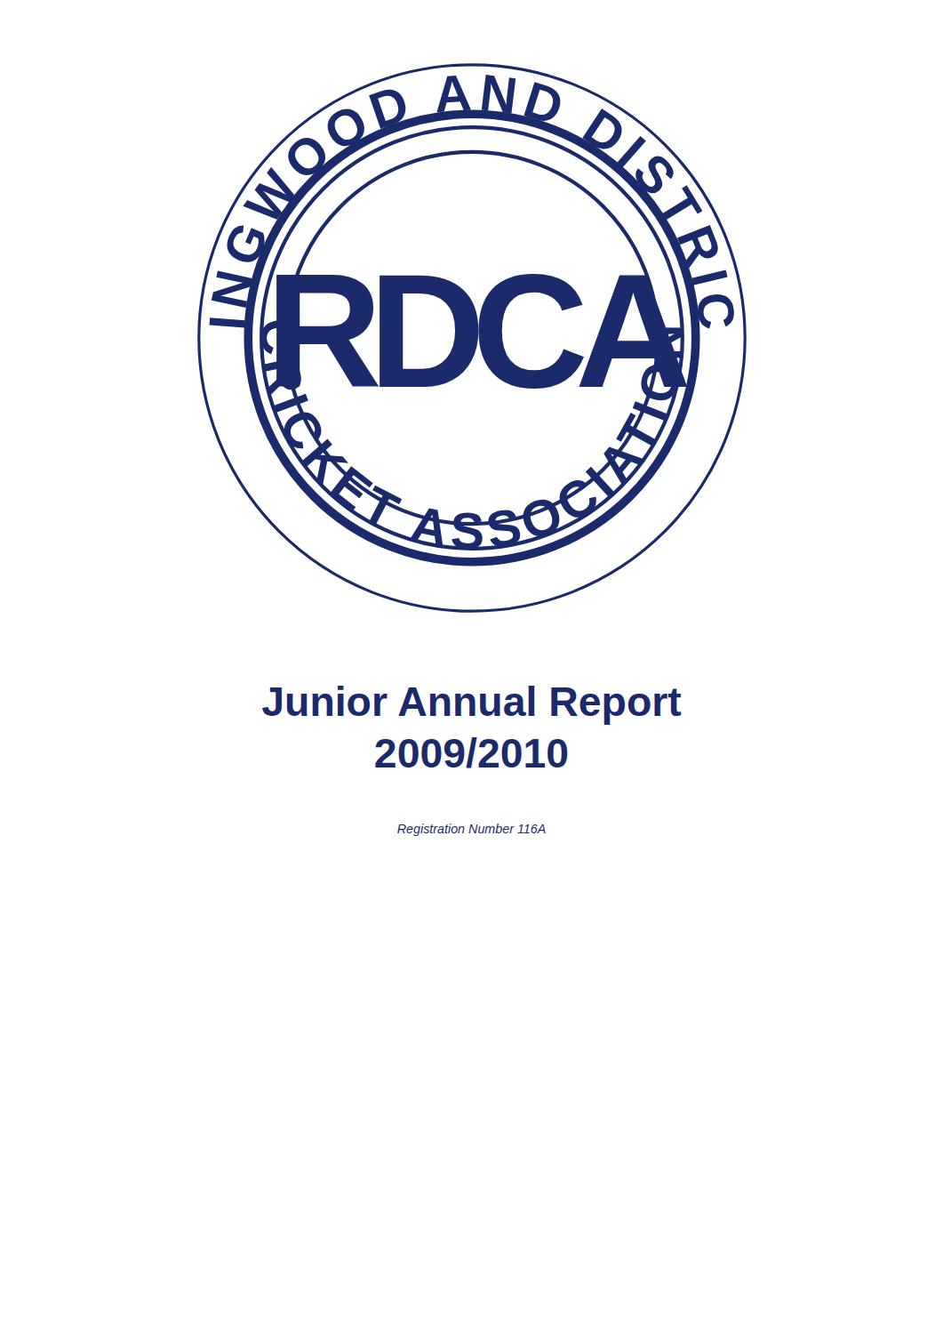RINGWOOD AND DISTRICT CRICKET ASSOCIATION RDCA
Junior Annual Report
2009/2010
Registration Number 116A